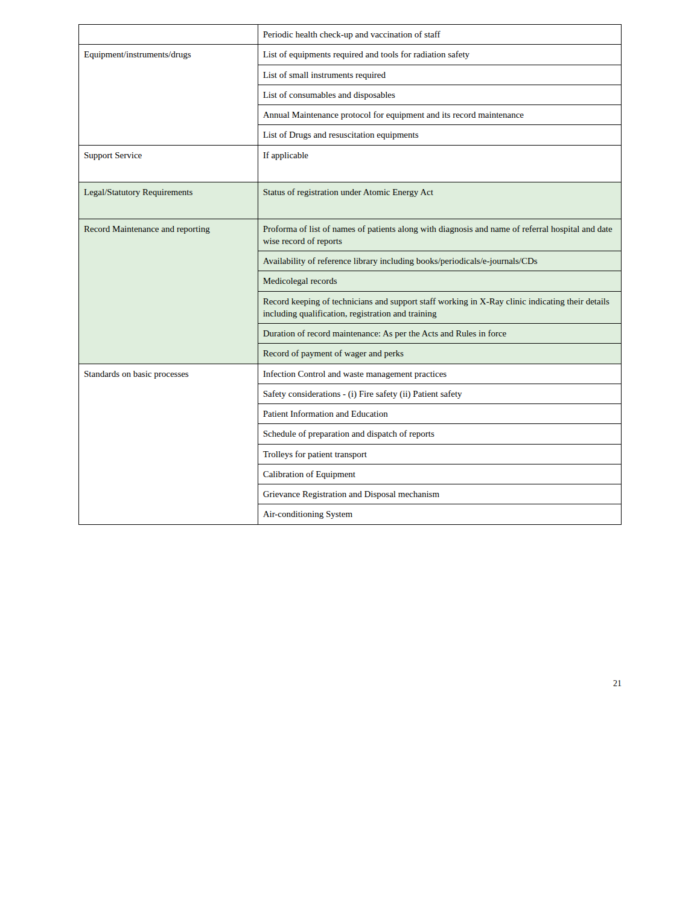| | Periodic health check-up and vaccination of staff |
| Equipment/instruments/drugs | List of equipments required and tools for radiation safety |
| List of small instruments required |
| List of consumables and disposables |
| Annual Maintenance protocol for equipment and its record maintenance |
| List of Drugs and resuscitation equipments |
| Support Service | If applicable |
| Legal/Statutory Requirements | Status of registration under Atomic Energy Act |
| Record Maintenance and reporting | Proforma of list of names of patients along with diagnosis and name of referral hospital and date wise record of reports |
| Availability of reference library including books/periodicals/e-journals/CDs |
| Medicolegal records |
| Record keeping of technicians and support staff working in X-Ray clinic indicating their details including qualification, registration and training |
| Duration of record maintenance: As per the Acts and Rules in force |
| Record of payment of wager and perks |
| Standards on basic processes | Infection Control and waste management practices |
| Safety considerations - (i) Fire safety (ii) Patient safety |
| Patient Information and Education |
| Schedule of preparation and dispatch of reports |
| Trolleys for patient transport |
| Calibration of Equipment |
| Grievance Registration and Disposal mechanism |
| Air-conditioning System |
21